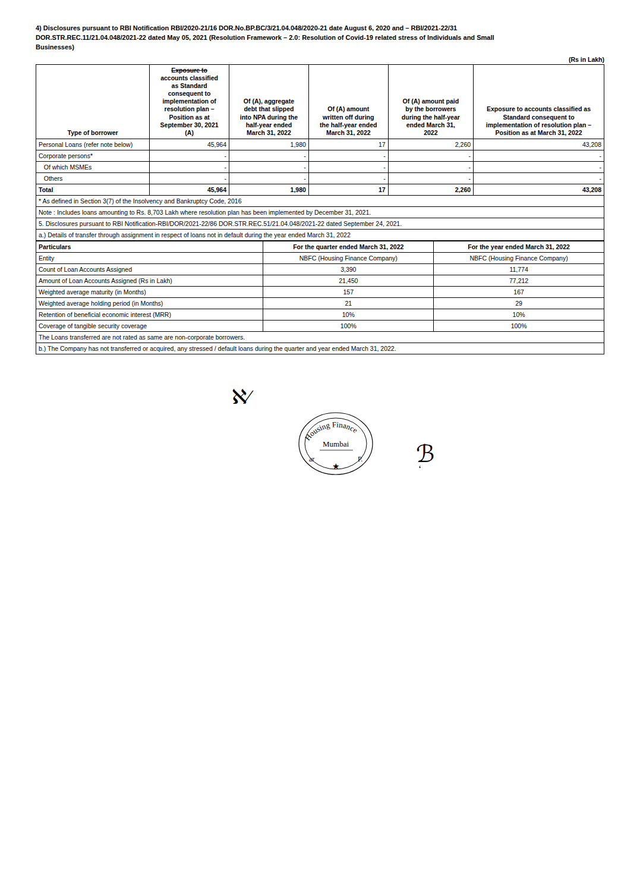4) Disclosures pursuant to RBI Notification RBI/2020-21/16 DOR.No.BP.BC/3/21.04.048/2020-21 date August 6, 2020 and – RBI/2021-22/31
DOR.STR.REC.11/21.04.048/2021-22 dated May 05, 2021 (Resolution Framework – 2.0: Resolution of Covid-19 related stress of Individuals and Small
Businesses)
(Rs in Lakh)
| Type of borrower | Exposure to accounts classified as Standard consequent to implementation of resolution plan – Position as at September 30, 2021 (A) | Of (A), aggregate debt that slipped into NPA during the half-year ended March 31, 2022 | Of (A) amount written off during the half-year ended March 31, 2022 | Of (A) amount paid by the borrowers during the half-year ended March 31, 2022 | Exposure to accounts classified as Standard consequent to implementation of resolution plan – Position as at March 31, 2022 |
| --- | --- | --- | --- | --- | --- |
| Personal Loans (refer note below) | 45,964 | 1,980 | 17 | 2,260 | 43,208 |
| Corporate persons* | - | - | - | - | - |
| Of which MSMEs | - | - | - | - | - |
| Others | - | - | - | - | - |
| Total | 45,964 | 1,980 | 17 | 2,260 | 43,208 |
* As defined in Section 3(7) of the Insolvency and Bankruptcy Code, 2016
Note : Includes loans amounting to Rs. 8,703 Lakh where resolution plan has been implemented by December 31, 2021.
5. Disclosures pursuant to RBI Notification-RBI/DOR/2021-22/86 DOR.STR.REC.51/21.04.048/2021-22 dated September 24, 2021.
a.) Details of transfer through assignment in respect of loans not in default during the year ended March 31, 2022
| Particulars | For the quarter ended March 31, 2022 | For the year ended March 31, 2022 |
| --- | --- | --- |
| Entity | NBFC (Housing Finance Company) | NBFC (Housing Finance Company) |
| Count of Loan Accounts Assigned | 3,390 | 11,774 |
| Amount of Loan Accounts Assigned (Rs in Lakh) | 21,450 | 77,212 |
| Weighted average maturity (in Months) | 157 | 167 |
| Weighted average holding period (in Months) | 21 | 29 |
| Retention of beneficial economic interest (MRR) | 10% | 10% |
| Coverage of tangible security coverage | 100% | 100% |
The Loans transferred are not rated as same are non-corporate borrowers.
b.) The Company has not transferred or acquired, any stressed / default loans during the quarter and year ended March 31, 2022.
ℵ∕
Housing Finance Mumbai ar P. ★
ℬ ‘